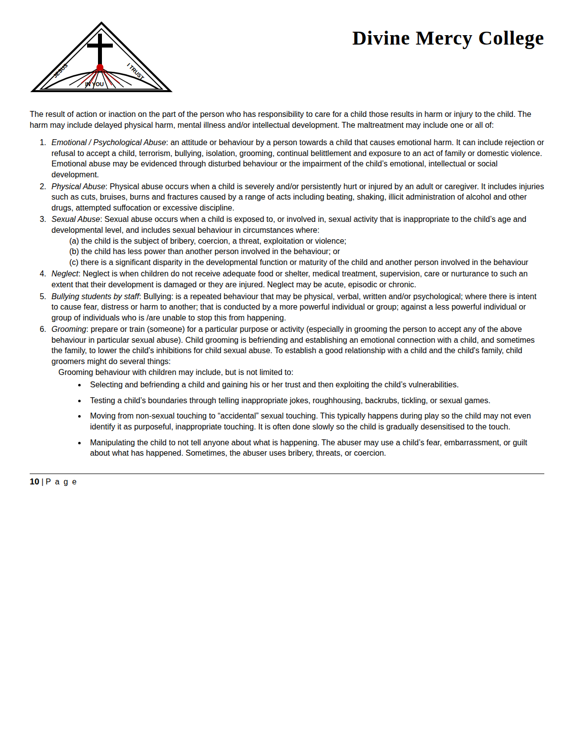Divine Mercy College emblem JESUS I TRUST IN YOU
Divine Mercy College
The result of action or inaction on the part of the person who has responsibility to care for a child those results in harm or injury to the child. The harm may include delayed physical harm, mental illness and/or intellectual development. The maltreatment may include one or all of:
Emotional / Psychological Abuse: an attitude or behaviour by a person towards a child that causes emotional harm. It can include rejection or refusal to accept a child, terrorism, bullying, isolation, grooming, continual belittlement and exposure to an act of family or domestic violence. Emotional abuse may be evidenced through disturbed behaviour or the impairment of the child’s emotional, intellectual or social development.
Physical Abuse: Physical abuse occurs when a child is severely and/or persistently hurt or injured by an adult or caregiver. It includes injuries such as cuts, bruises, burns and fractures caused by a range of acts including beating, shaking, illicit administration of alcohol and other drugs, attempted suffocation or excessive discipline.
Sexual Abuse: Sexual abuse occurs when a child is exposed to, or involved in, sexual activity that is inappropriate to the child’s age and developmental level, and includes sexual behaviour in circumstances where:
(a) the child is the subject of bribery, coercion, a threat, exploitation or violence;
(b) the child has less power than another person involved in the behaviour; or
(c) there is a significant disparity in the developmental function or maturity of the child and another person involved in the behaviour
Neglect: Neglect is when children do not receive adequate food or shelter, medical treatment, supervision, care or nurturance to such an extent that their development is damaged or they are injured. Neglect may be acute, episodic or chronic.
Bullying students by staff: Bullying: is a repeated behaviour that may be physical, verbal, written and/or psychological; where there is intent to cause fear, distress or harm to another; that is conducted by a more powerful individual or group; against a less powerful individual or group of individuals who is /are unable to stop this from happening.
Grooming: prepare or train (someone) for a particular purpose or activity (especially in grooming the person to accept any of the above behaviour in particular sexual abuse). Child grooming is befriending and establishing an emotional connection with a child, and sometimes the family, to lower the child's inhibitions for child sexual abuse. To establish a good relationship with a child and the child's family, child groomers might do several things:
Grooming behaviour with children may include, but is not limited to:
Selecting and befriending a child and gaining his or her trust and then exploiting the child’s vulnerabilities.
Testing a child’s boundaries through telling inappropriate jokes, roughhousing, backrubs, tickling, or sexual games.
Moving from non-sexual touching to “accidental” sexual touching. This typically happens during play so the child may not even identify it as purposeful, inappropriate touching. It is often done slowly so the child is gradually desensitised to the touch.
Manipulating the child to not tell anyone about what is happening. The abuser may use a child’s fear, embarrassment, or guilt about what has happened. Sometimes, the abuser uses bribery, threats, or coercion.
10 | P a g e